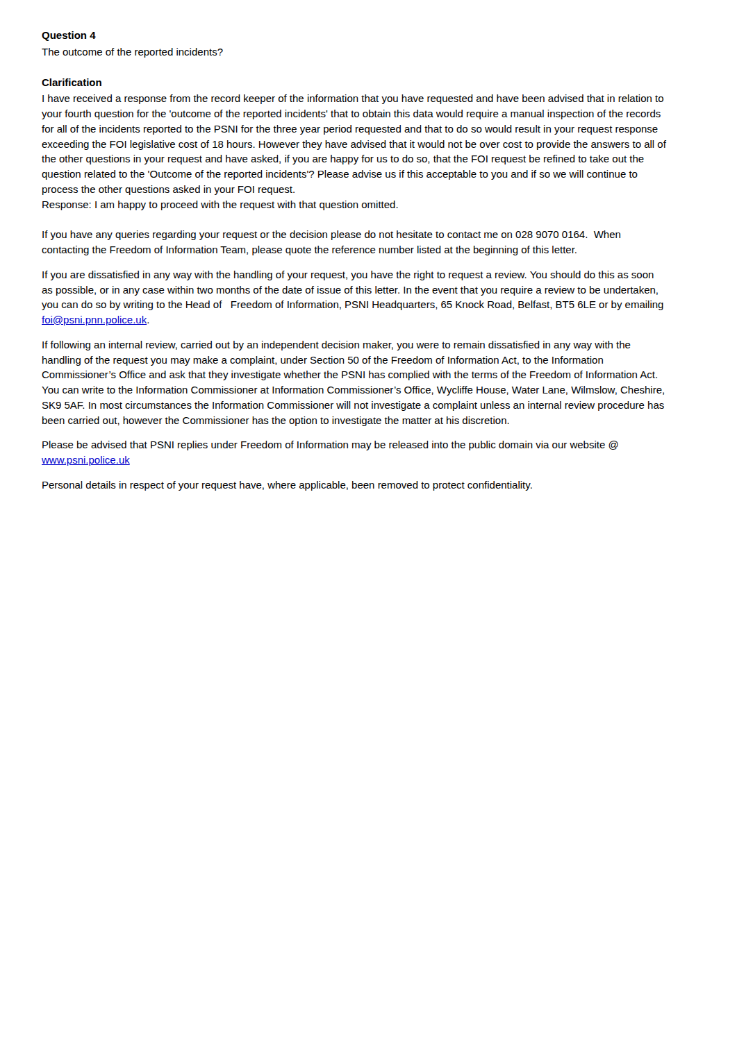Question 4
The outcome of the reported incidents?
Clarification
I have received a response from the record keeper of the information that you have requested and have been advised that in relation to your fourth question for the 'outcome of the reported incidents' that to obtain this data would require a manual inspection of the records for all of the incidents reported to the PSNI for the three year period requested and that to do so would result in your request response exceeding the FOI legislative cost of 18 hours. However they have advised that it would not be over cost to provide the answers to all of the other questions in your request and have asked, if you are happy for us to do so, that the FOI request be refined to take out the question related to the 'Outcome of the reported incidents'? Please advise us if this acceptable to you and if so we will continue to process the other questions asked in your FOI request.
Response: I am happy to proceed with the request with that question omitted.
If you have any queries regarding your request or the decision please do not hesitate to contact me on 028 9070 0164. When contacting the Freedom of Information Team, please quote the reference number listed at the beginning of this letter.
If you are dissatisfied in any way with the handling of your request, you have the right to request a review. You should do this as soon as possible, or in any case within two months of the date of issue of this letter. In the event that you require a review to be undertaken, you can do so by writing to the Head of Freedom of Information, PSNI Headquarters, 65 Knock Road, Belfast, BT5 6LE or by emailing foi@psni.pnn.police.uk.
If following an internal review, carried out by an independent decision maker, you were to remain dissatisfied in any way with the handling of the request you may make a complaint, under Section 50 of the Freedom of Information Act, to the Information Commissioner’s Office and ask that they investigate whether the PSNI has complied with the terms of the Freedom of Information Act. You can write to the Information Commissioner at Information Commissioner’s Office, Wycliffe House, Water Lane, Wilmslow, Cheshire, SK9 5AF. In most circumstances the Information Commissioner will not investigate a complaint unless an internal review procedure has been carried out, however the Commissioner has the option to investigate the matter at his discretion.
Please be advised that PSNI replies under Freedom of Information may be released into the public domain via our website @ www.psni.police.uk
Personal details in respect of your request have, where applicable, been removed to protect confidentiality.